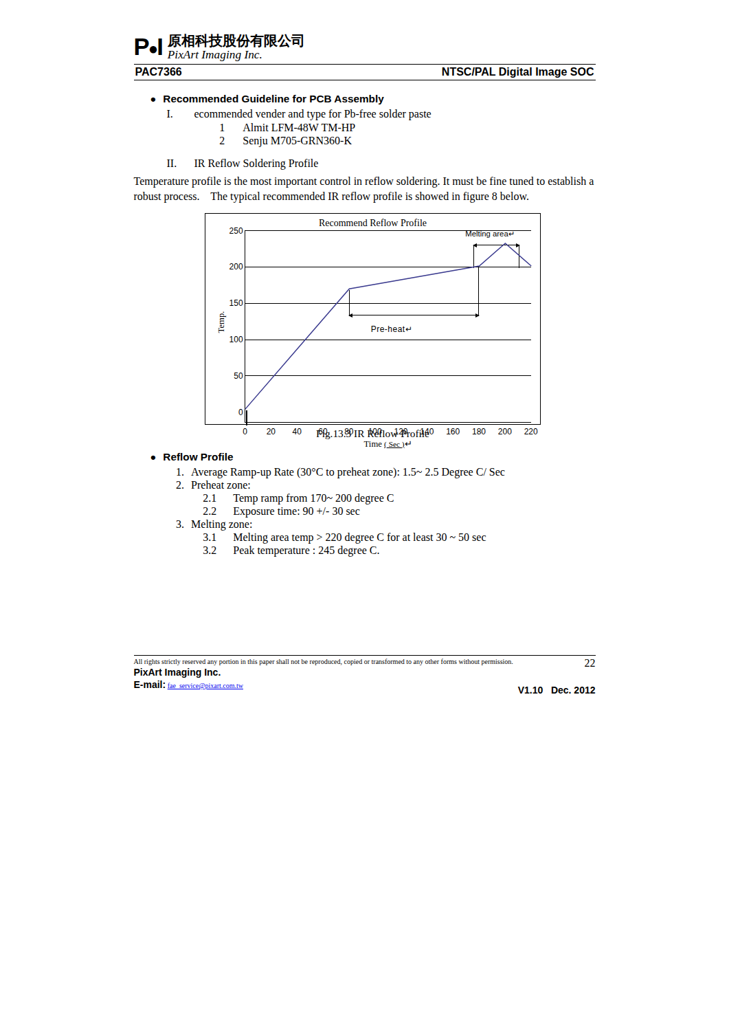P●I
原相科技股份有限公司
PixArt Imaging Inc.
PAC7366
NTSC/PAL Digital Image SOC
●Recommended Guideline for PCB Assembly
I.
ecommended vender and type for Pb-free solder paste
1
Almit LFM-48W TM-HP
2
Senju M705-GRN360-K
II.
IR Reflow Soldering Profile
Temperature profile is the most important control in reflow soldering. It must be fine tuned to establish a robust process. The typical recommended IR reflow profile is showed in figure 8 below.
Recommend Reflow Profile
Temp.
250
200
150
100
50
0
0
20
40
60
80
100
120
140
160
180
200
220
Time ( Sec )↵
Melting area↵
Pre-heat↵
Fig.13.3 IR Reflow Profile
●Reflow Profile
1.
Average Ramp-up Rate (30°C to preheat zone): 1.5~ 2.5 Degree C/ Sec
2.
Preheat zone:
2.1
Temp ramp from 170~ 200 degree C
2.2
Exposure time: 90 +/- 30 sec
3.
Melting zone:
3.1
Melting area temp > 220 degree C for at least 30 ~ 50 sec
3.2
Peak temperature : 245 degree C.
All rights strictly reserved any portion in this paper shall not be reproduced, copied or transformed to any other forms without permission.
PixArt Imaging Inc.
E-mail: fae_service@pixart.com.tw
22 V1.10 Dec. 2012